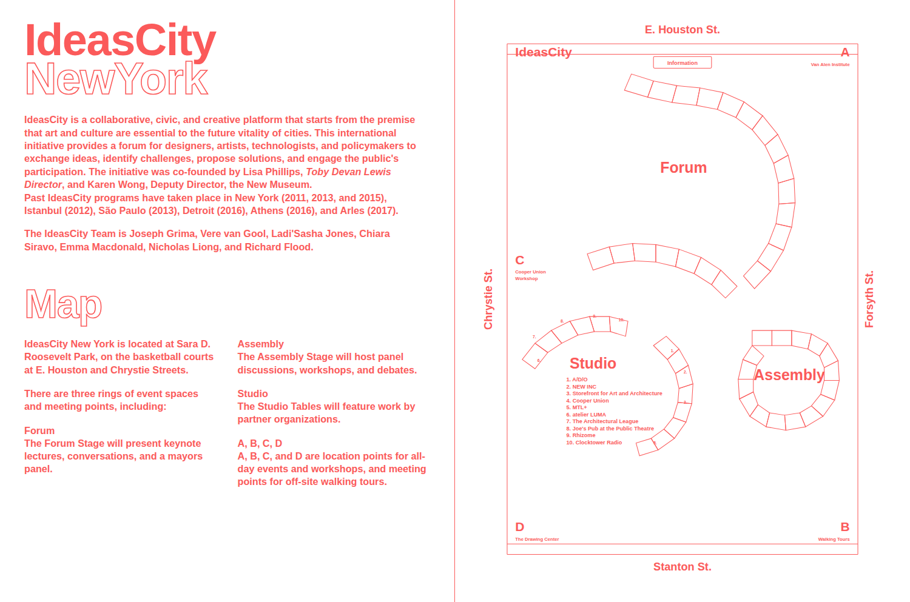IdeasCity NewYork
IdeasCity is a collaborative, civic, and creative platform that starts from the premise that art and culture are essential to the future vitality of cities. This international initiative provides a forum for designers, artists, technologists, and policymakers to exchange ideas, identify challenges, propose solutions, and engage the public's participation. The initiative was co-founded by Lisa Phillips, Toby Devan Lewis Director, and Karen Wong, Deputy Director, the New Museum.
Past IdeasCity programs have taken place in New York (2011, 2013, and 2015), Istanbul (2012), São Paulo (2013), Detroit (2016), Athens (2016), and Arles (2017).
The IdeasCity Team is Joseph Grima, Vere van Gool, Ladi'Sasha Jones, Chiara Siravo, Emma Macdonald, Nicholas Liong, and Richard Flood.
Map
IdeasCity New York is located at Sara D. Roosevelt Park, on the basketball courts at E. Houston and Chrystie Streets.
There are three rings of event spaces and meeting points, including:
Forum
The Forum Stage will present keynote lectures, conversations, and a mayors panel.
Assembly
The Assembly Stage will host panel discussions, workshops, and debates.
Studio
The Studio Tables will feature work by partner organizations.
A, B, C, D
A, B, C, and D are location points for all-day events and workshops, and meeting points for off-site walking tours.
E. Houston St. Stanton St. Chrystie St. Forsyth St. IdeasCity A Van Alen Institute B Walking Tours D The Drawing Center C Cooper Union Workshop Information Forum Studio 1. A/D/O 2. NEW INC 3. Storefront for Art and Architecture 4. Cooper Union 5. MTL+ 6. atelier LUMA 7. The Architectural League 8. Joe's Pub at the Public Theatre 9. Rhizome 10. Clocktower Radio 1. 2. 3. 5. 6. 7. 8. 9. 10. Assembly